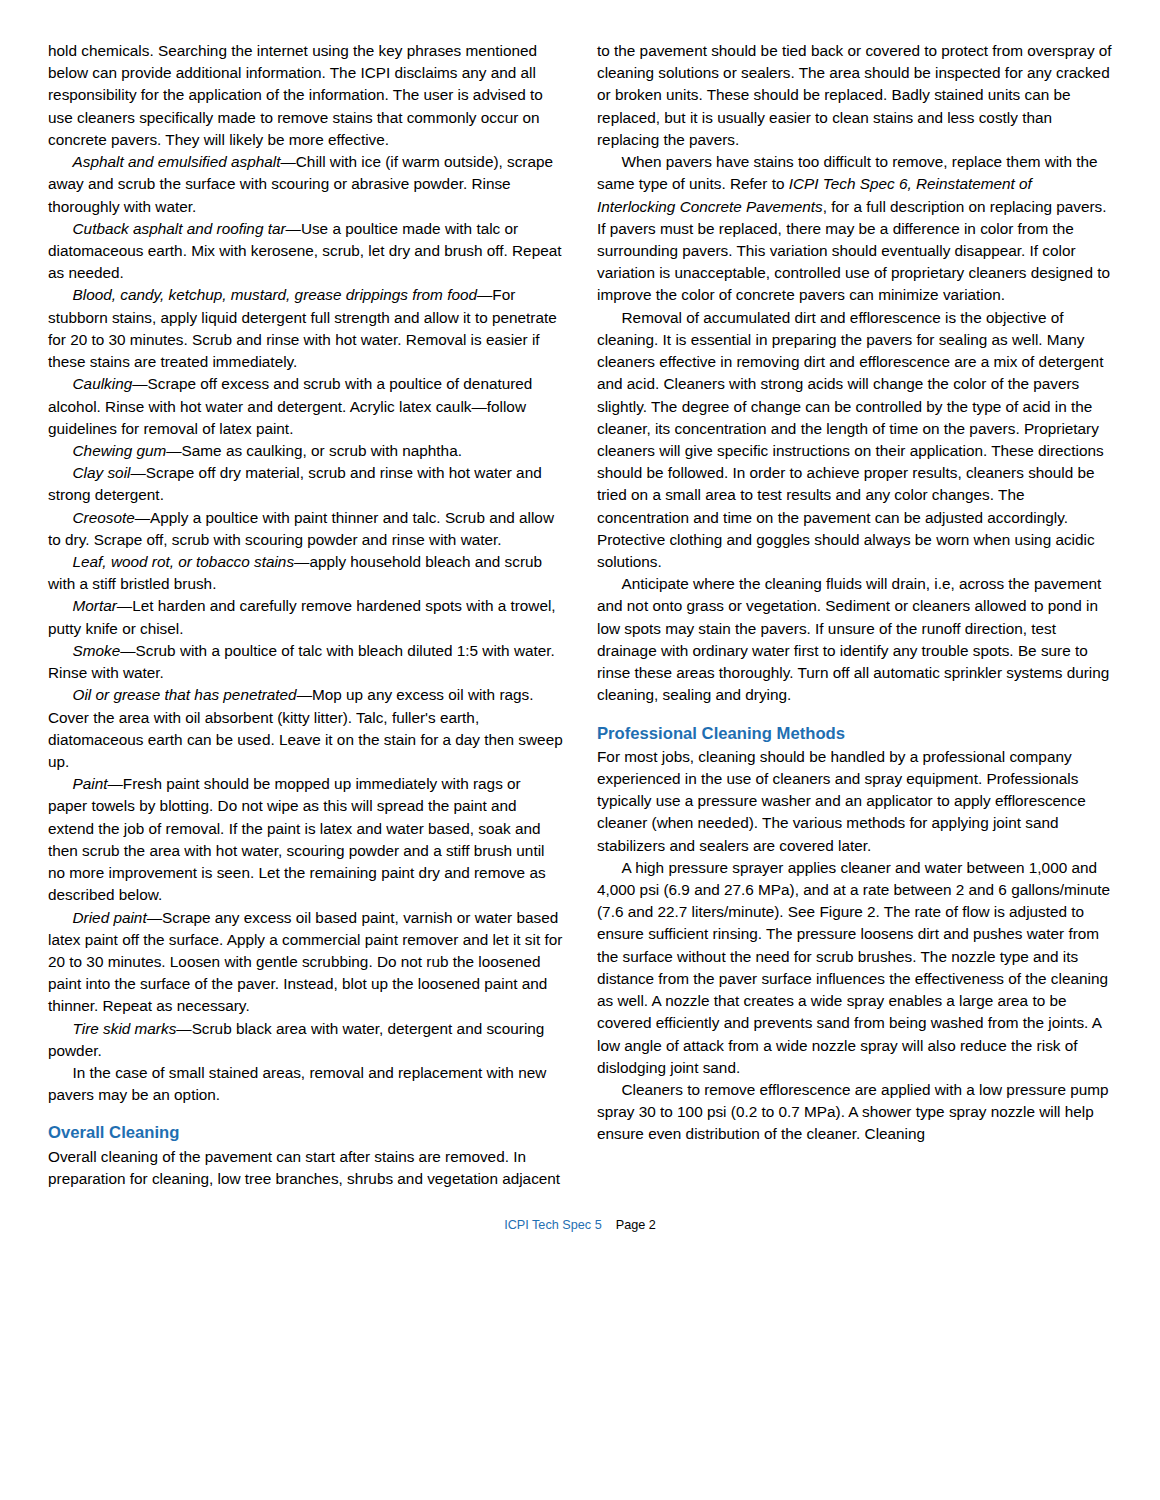hold chemicals. Searching the internet using the key phrases mentioned below can provide additional information. The ICPI disclaims any and all responsibility for the application of the information. The user is advised to use cleaners specifically made to remove stains that commonly occur on concrete pavers. They will likely be more effective.
Asphalt and emulsified asphalt—Chill with ice (if warm outside), scrape away and scrub the surface with scouring or abrasive powder. Rinse thoroughly with water.
Cutback asphalt and roofing tar—Use a poultice made with talc or diatomaceous earth. Mix with kerosene, scrub, let dry and brush off. Repeat as needed.
Blood, candy, ketchup, mustard, grease drippings from food—For stubborn stains, apply liquid detergent full strength and allow it to penetrate for 20 to 30 minutes. Scrub and rinse with hot water. Removal is easier if these stains are treated immediately.
Caulking—Scrape off excess and scrub with a poultice of denatured alcohol. Rinse with hot water and detergent. Acrylic latex caulk—follow guidelines for removal of latex paint.
Chewing gum—Same as caulking, or scrub with naphtha.
Clay soil—Scrape off dry material, scrub and rinse with hot water and strong detergent.
Creosote—Apply a poultice with paint thinner and talc. Scrub and allow to dry. Scrape off, scrub with scouring powder and rinse with water.
Leaf, wood rot, or tobacco stains—apply household bleach and scrub with a stiff bristled brush.
Mortar—Let harden and carefully remove hardened spots with a trowel, putty knife or chisel.
Smoke—Scrub with a poultice of talc with bleach diluted 1:5 with water. Rinse with water.
Oil or grease that has penetrated—Mop up any excess oil with rags. Cover the area with oil absorbent (kitty litter). Talc, fuller's earth, diatomaceous earth can be used. Leave it on the stain for a day then sweep up.
Paint—Fresh paint should be mopped up immediately with rags or paper towels by blotting. Do not wipe as this will spread the paint and extend the job of removal. If the paint is latex and water based, soak and then scrub the area with hot water, scouring powder and a stiff brush until no more improvement is seen. Let the remaining paint dry and remove as described below.
Dried paint—Scrape any excess oil based paint, varnish or water based latex paint off the surface. Apply a commercial paint remover and let it sit for 20 to 30 minutes. Loosen with gentle scrubbing. Do not rub the loosened paint into the surface of the paver. Instead, blot up the loosened paint and thinner. Repeat as necessary.
Tire skid marks—Scrub black area with water, detergent and scouring powder.
In the case of small stained areas, removal and replacement with new pavers may be an option.
Overall Cleaning
Overall cleaning of the pavement can start after stains are removed. In preparation for cleaning, low tree branches, shrubs and vegetation adjacent to the pavement should be tied back or covered to protect from overspray of cleaning solutions or sealers. The area should be inspected for any cracked or broken units. These should be replaced. Badly stained units can be replaced, but it is usually easier to clean stains and less costly than replacing the pavers.
When pavers have stains too difficult to remove, replace them with the same type of units. Refer to ICPI Tech Spec 6, Reinstatement of Interlocking Concrete Pavements, for a full description on replacing pavers. If pavers must be replaced, there may be a difference in color from the surrounding pavers. This variation should eventually disappear. If color variation is unacceptable, controlled use of proprietary cleaners designed to improve the color of concrete pavers can minimize variation.
Removal of accumulated dirt and efflorescence is the objective of cleaning. It is essential in preparing the pavers for sealing as well. Many cleaners effective in removing dirt and efflorescence are a mix of detergent and acid. Cleaners with strong acids will change the color of the pavers slightly. The degree of change can be controlled by the type of acid in the cleaner, its concentration and the length of time on the pavers. Proprietary cleaners will give specific instructions on their application. These directions should be followed. In order to achieve proper results, cleaners should be tried on a small area to test results and any color changes. The concentration and time on the pavement can be adjusted accordingly. Protective clothing and goggles should always be worn when using acidic solutions.
Anticipate where the cleaning fluids will drain, i.e, across the pavement and not onto grass or vegetation. Sediment or cleaners allowed to pond in low spots may stain the pavers. If unsure of the runoff direction, test drainage with ordinary water first to identify any trouble spots. Be sure to rinse these areas thoroughly. Turn off all automatic sprinkler systems during cleaning, sealing and drying.
Professional Cleaning Methods
For most jobs, cleaning should be handled by a professional company experienced in the use of cleaners and spray equipment. Professionals typically use a pressure washer and an applicator to apply efflorescence cleaner (when needed). The various methods for applying joint sand stabilizers and sealers are covered later.
A high pressure sprayer applies cleaner and water between 1,000 and 4,000 psi (6.9 and 27.6 MPa), and at a rate between 2 and 6 gallons/minute (7.6 and 22.7 liters/minute). See Figure 2. The rate of flow is adjusted to ensure sufficient rinsing. The pressure loosens dirt and pushes water from the surface without the need for scrub brushes. The nozzle type and its distance from the paver surface influences the effectiveness of the cleaning as well. A nozzle that creates a wide spray enables a large area to be covered efficiently and prevents sand from being washed from the joints. A low angle of attack from a wide nozzle spray will also reduce the risk of dislodging joint sand.
Cleaners to remove efflorescence are applied with a low pressure pump spray 30 to 100 psi (0.2 to 0.7 MPa). A shower type spray nozzle will help ensure even distribution of the cleaner. Cleaning
ICPI Tech Spec 5 Page 2